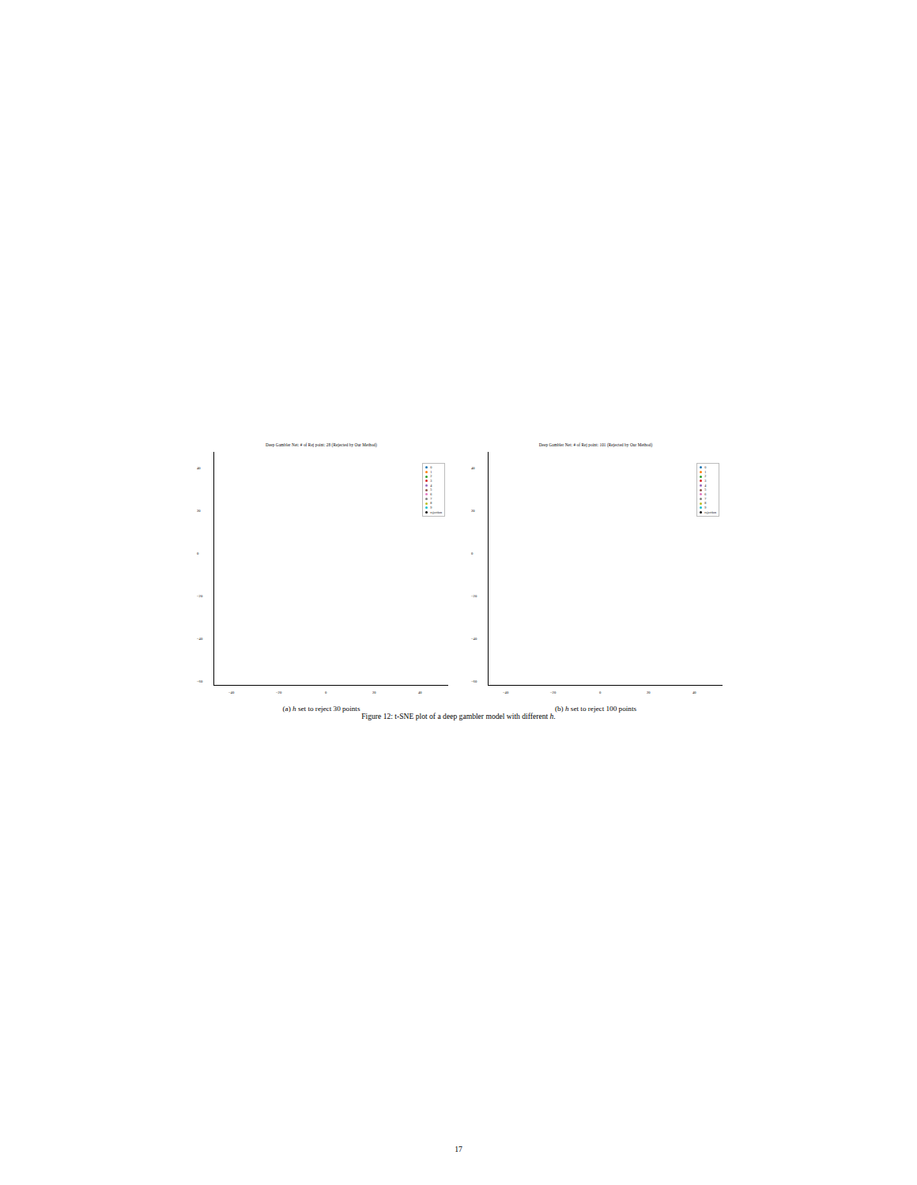Deep Gambler Net: # of Rej point: 28 (Rejected by Our Method)
40
20
0
−20
−40
−60
−40
−20
0
20
40
0
1
2
3
4
5
6
7
8
9
rejection
Deep Gambler Net: # of Rej point: 101 (Rejected by Our Method)
40
20
0
−20
−40
−60
−40
−20
0
20
40
0
1
2
3
4
5
6
7
8
9
rejection
(a) h set to reject 30 points
(b) h set to reject 100 points
Figure 12: t-SNE plot of a deep gambler model with different h.
17